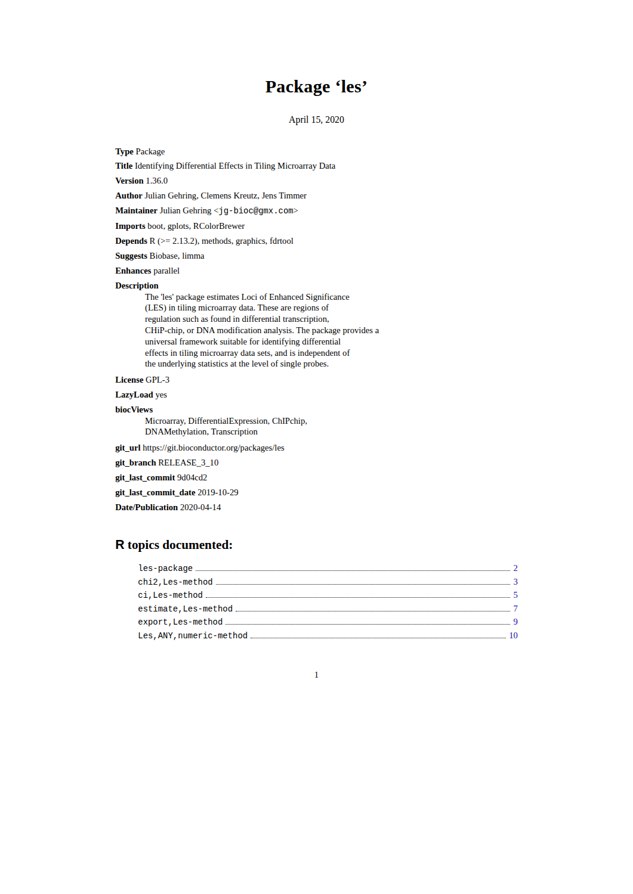Package ‘les’
April 15, 2020
Type
Package
Title
Identifying Differential Effects in Tiling Microarray Data
Version
1.36.0
Author
Julian Gehring, Clemens Kreutz, Jens Timmer
Maintainer
Julian Gehring <jg-bioc@gmx.com>
Imports
boot, gplots, RColorBrewer
Depends
R (>= 2.13.2), methods, graphics, fdrtool
Suggests
Biobase, limma
Enhances
parallel
Description The 'les' package estimates Loci of Enhanced Significance
(LES) in tiling microarray data. These are regions of
regulation such as found in differential transcription,
CHiP-chip, or DNA modification analysis. The package provides a
universal framework suitable for identifying differential
effects in tiling microarray data sets, and is independent of
the underlying statistics at the level of single probes.
License
GPL-3
LazyLoad
yes
biocViews Microarray, DifferentialExpression, ChIPchip,
DNAMethylation, Transcription
git_url
https://git.bioconductor.org/packages/les
git_branch
RELEASE_3_10
git_last_commit
9d04cd2
git_last_commit_date
2019-10-29
Date/Publication
2020-04-14
R topics documented:
les-package 2
chi2,Les-method 3
ci,Les-method 5
estimate,Les-method 7
export,Les-method 9
Les,ANY,numeric-method 10
1